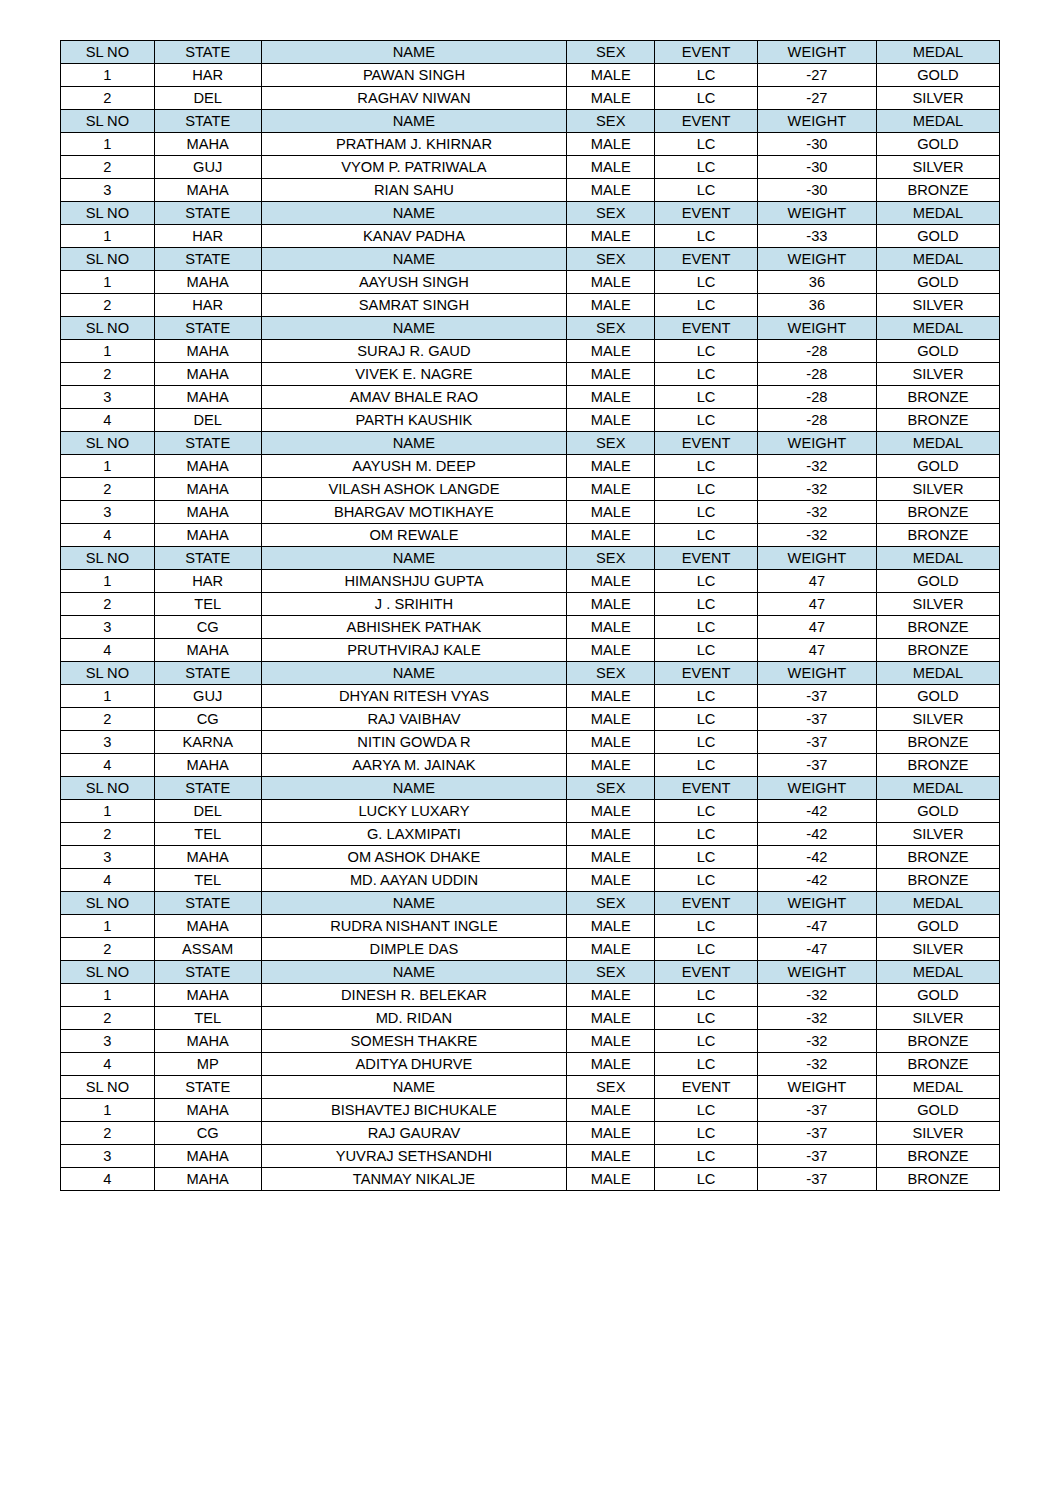| SL NO | STATE | NAME | SEX | EVENT | WEIGHT | MEDAL |
| 1 | HAR | PAWAN SINGH | MALE | LC | -27 | GOLD |
| 2 | DEL | RAGHAV NIWAN | MALE | LC | -27 | SILVER |
| SL NO | STATE | NAME | SEX | EVENT | WEIGHT | MEDAL |
| 1 | MAHA | PRATHAM J. KHIRNAR | MALE | LC | -30 | GOLD |
| 2 | GUJ | VYOM P. PATRIWALA | MALE | LC | -30 | SILVER |
| 3 | MAHA | RIAN SAHU | MALE | LC | -30 | BRONZE |
| SL NO | STATE | NAME | SEX | EVENT | WEIGHT | MEDAL |
| 1 | HAR | KANAV PADHA | MALE | LC | -33 | GOLD |
| SL NO | STATE | NAME | SEX | EVENT | WEIGHT | MEDAL |
| 1 | MAHA | AAYUSH SINGH | MALE | LC | 36 | GOLD |
| 2 | HAR | SAMRAT SINGH | MALE | LC | 36 | SILVER |
| SL NO | STATE | NAME | SEX | EVENT | WEIGHT | MEDAL |
| 1 | MAHA | SURAJ R. GAUD | MALE | LC | -28 | GOLD |
| 2 | MAHA | VIVEK E. NAGRE | MALE | LC | -28 | SILVER |
| 3 | MAHA | AMAV BHALE RAO | MALE | LC | -28 | BRONZE |
| 4 | DEL | PARTH KAUSHIK | MALE | LC | -28 | BRONZE |
| SL NO | STATE | NAME | SEX | EVENT | WEIGHT | MEDAL |
| 1 | MAHA | AAYUSH M. DEEP | MALE | LC | -32 | GOLD |
| 2 | MAHA | VILASH ASHOK LANGDE | MALE | LC | -32 | SILVER |
| 3 | MAHA | BHARGAV MOTIKHAYE | MALE | LC | -32 | BRONZE |
| 4 | MAHA | OM REWALE | MALE | LC | -32 | BRONZE |
| SL NO | STATE | NAME | SEX | EVENT | WEIGHT | MEDAL |
| 1 | HAR | HIMANSHJU GUPTA | MALE | LC | 47 | GOLD |
| 2 | TEL | J . SRIHITH | MALE | LC | 47 | SILVER |
| 3 | CG | ABHISHEK PATHAK | MALE | LC | 47 | BRONZE |
| 4 | MAHA | PRUTHVIRAJ KALE | MALE | LC | 47 | BRONZE |
| SL NO | STATE | NAME | SEX | EVENT | WEIGHT | MEDAL |
| 1 | GUJ | DHYAN RITESH VYAS | MALE | LC | -37 | GOLD |
| 2 | CG | RAJ VAIBHAV | MALE | LC | -37 | SILVER |
| 3 | KARNA | NITIN GOWDA R | MALE | LC | -37 | BRONZE |
| 4 | MAHA | AARYA M. JAINAK | MALE | LC | -37 | BRONZE |
| SL NO | STATE | NAME | SEX | EVENT | WEIGHT | MEDAL |
| 1 | DEL | LUCKY LUXARY | MALE | LC | -42 | GOLD |
| 2 | TEL | G. LAXMIPATI | MALE | LC | -42 | SILVER |
| 3 | MAHA | OM ASHOK DHAKE | MALE | LC | -42 | BRONZE |
| 4 | TEL | MD. AAYAN UDDIN | MALE | LC | -42 | BRONZE |
| SL NO | STATE | NAME | SEX | EVENT | WEIGHT | MEDAL |
| 1 | MAHA | RUDRA NISHANT INGLE | MALE | LC | -47 | GOLD |
| 2 | ASSAM | DIMPLE DAS | MALE | LC | -47 | SILVER |
| SL NO | STATE | NAME | SEX | EVENT | WEIGHT | MEDAL |
| 1 | MAHA | DINESH R. BELEKAR | MALE | LC | -32 | GOLD |
| 2 | TEL | MD. RIDAN | MALE | LC | -32 | SILVER |
| 3 | MAHA | SOMESH THAKRE | MALE | LC | -32 | BRONZE |
| 4 | MP | ADITYA DHURVE | MALE | LC | -32 | BRONZE |
| SL NO | STATE | NAME | SEX | EVENT | WEIGHT | MEDAL |
| 1 | MAHA | BISHAVTEJ BICHUKALE | MALE | LC | -37 | GOLD |
| 2 | CG | RAJ GAURAV | MALE | LC | -37 | SILVER |
| 3 | MAHA | YUVRAJ SETHSANDHI | MALE | LC | -37 | BRONZE |
| 4 | MAHA | TANMAY NIKALJE | MALE | LC | -37 | BRONZE |